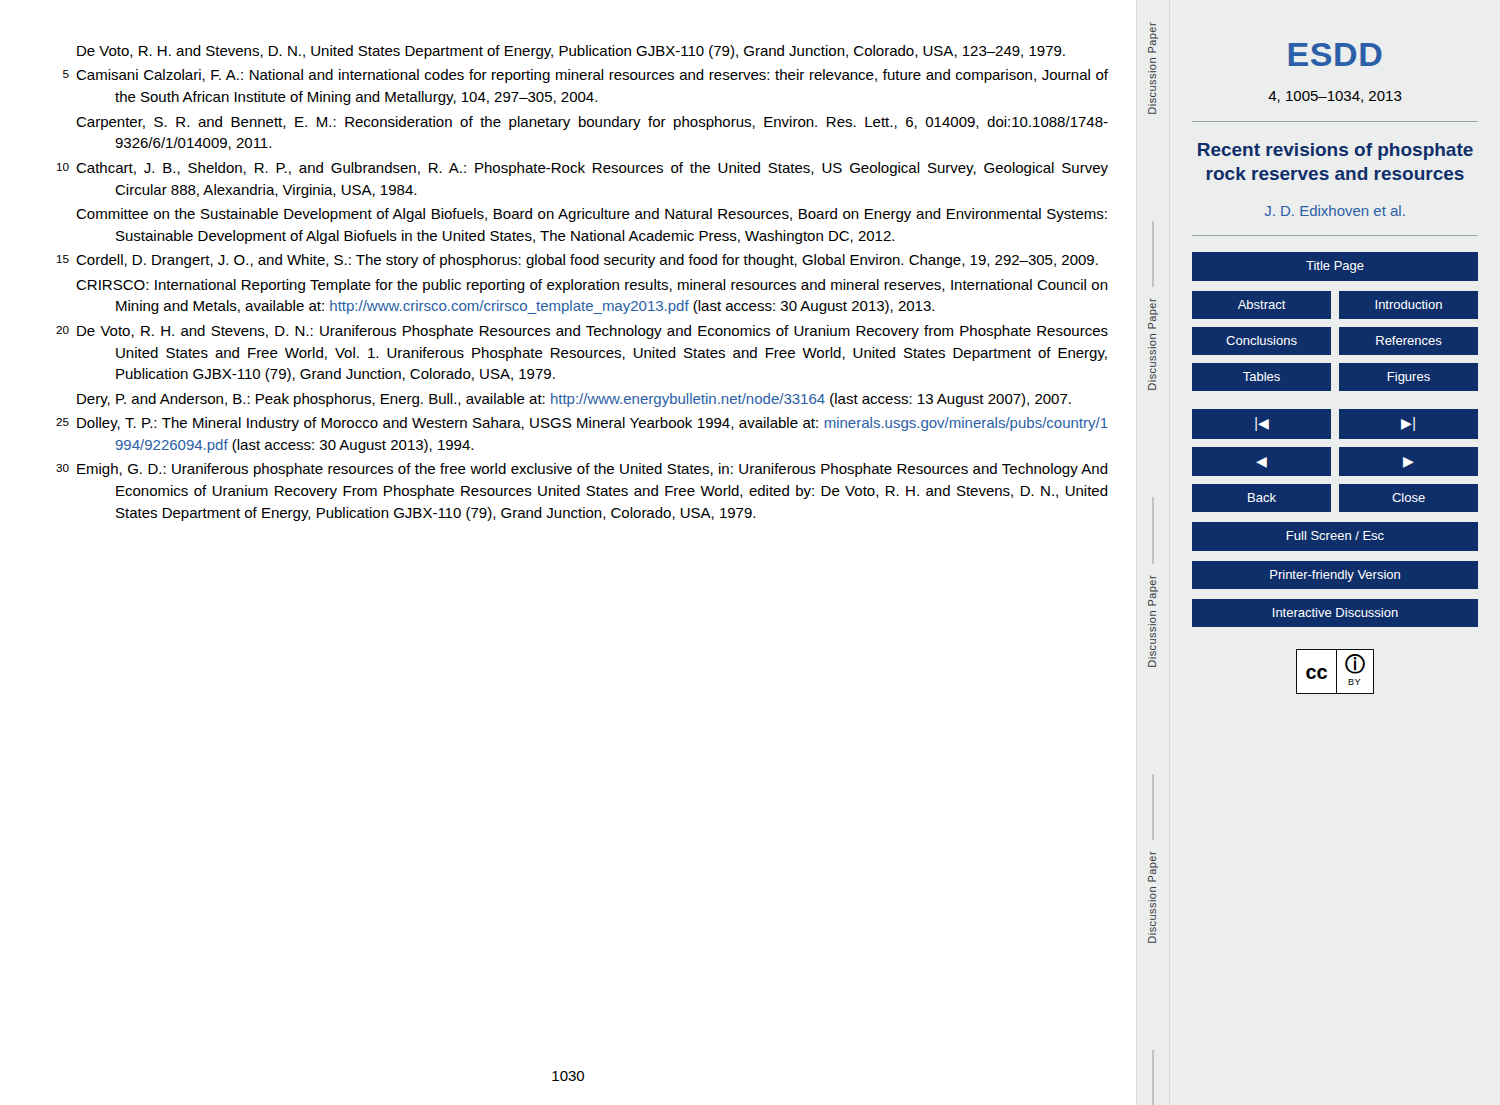De Voto, R. H. and Stevens, D. N., United States Department of Energy, Publication GJBX-110 (79), Grand Junction, Colorado, USA, 123–249, 1979.
Camisani Calzolari, F. A.: National and international codes for reporting mineral resources and reserves: their relevance, future and comparison, Journal of the South African Institute of Mining and Metallurgy, 104, 297–305, 2004.5
Carpenter, S. R. and Bennett, E. M.: Reconsideration of the planetary boundary for phosphorus, Environ. Res. Lett., 6, 014009, doi:10.1088/1748-9326/6/1/014009, 2011.
Cathcart, J. B., Sheldon, R. P., and Gulbrandsen, R. A.: Phosphate-Rock Resources of the United States, US Geological Survey, Geological Survey Circular 888, Alexandria, Virginia, USA, 1984.10
Committee on the Sustainable Development of Algal Biofuels, Board on Agriculture and Natural Resources, Board on Energy and Environmental Systems: Sustainable Development of Algal Biofuels in the United States, The National Academic Press, Washington DC, 2012.
Cordell, D. Drangert, J. O., and White, S.: The story of phosphorus: global food security and food for thought, Global Environ. Change, 19, 292–305, 2009.15
CRIRSCO: International Reporting Template for the public reporting of exploration results, mineral resources and mineral reserves, International Council on Mining and Metals, available at: http://www.crirsco.com/crirsco_template_may2013.pdf (last access: 30 August 2013), 2013.
De Voto, R. H. and Stevens, D. N.: Uraniferous Phosphate Resources and Technology and Economics of Uranium Recovery from Phosphate Resources United States and Free World, Vol. 1. Uraniferous Phosphate Resources, United States and Free World, United States Department of Energy, Publication GJBX-110 (79), Grand Junction, Colorado, USA, 1979.20
Dery, P. and Anderson, B.: Peak phosphorus, Energ. Bull., available at: http://www.energybulletin.net/node/33164 (last access: 13 August 2007), 2007.
Dolley, T. P.: The Mineral Industry of Morocco and Western Sahara, USGS Mineral Yearbook 1994, available at: minerals.usgs.gov/minerals/pubs/country/1994/9226094.pdf (last access: 30 August 2013), 1994.25
Emigh, G. D.: Uraniferous phosphate resources of the free world exclusive of the United States, in: Uraniferous Phosphate Resources and Technology And Economics of Uranium Recovery From Phosphate Resources United States and Free World, edited by: De Voto, R. H. and Stevens, D. N., United States Department of Energy, Publication GJBX-110 (79), Grand Junction, Colorado, USA, 1979.30
1030
Discussion Paper Discussion Paper Discussion Paper Discussion Paper
ESDD
4, 1005–1034, 2013
Recent revisions of phosphate rock reserves and resources
J. D. Edixhoven et al.
Title Page
Abstract Introduction Conclusions References Tables Figures
|◀ ▶|
◀ ▶
Back Close
Full Screen / Esc
Printer-friendly Version
Interactive Discussion
cc ⓘBY